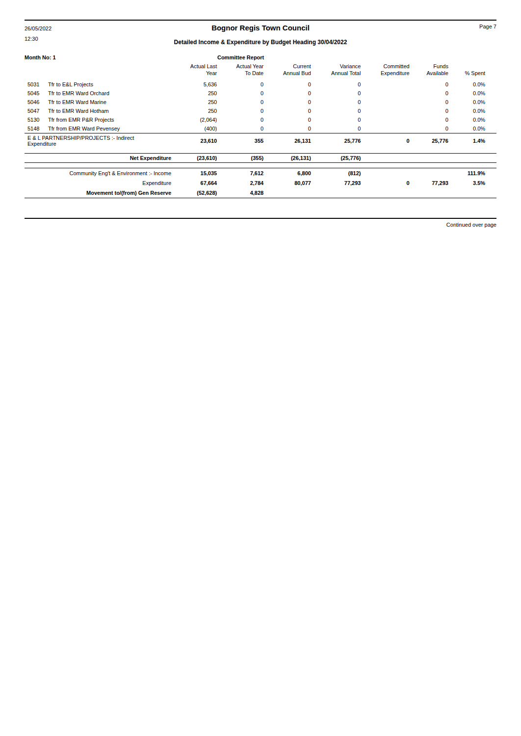26/05/2022
12:30
Bognor Regis Town Council
Detailed Income & Expenditure by Budget Heading 30/04/2022
Page 7
Month No: 1
Committee Report
| | Actual Last Year | Actual Year To Date | Current Annual Bud | Variance Annual Total | Committed Expenditure | Funds Available | % Spent | |
| --- | --- | --- | --- | --- | --- | --- | --- | --- |
| 5031 | Tfr to E&L Projects | 5,636 | 0 | 0 | 0 | | 0 | 0.0% | |
| 5045 | Tfr to EMR Ward Orchard | 250 | 0 | 0 | 0 | | 0 | 0.0% | |
| 5046 | Tfr to EMR Ward Marine | 250 | 0 | 0 | 0 | | 0 | 0.0% | |
| 5047 | Tfr to EMR Ward Hotham | 250 | 0 | 0 | 0 | | 0 | 0.0% | |
| 5130 | Tfr from EMR P&R Projects | (2,064) | 0 | 0 | 0 | | 0 | 0.0% | |
| 5148 | Tfr from EMR Ward Pevensey | (400) | 0 | 0 | 0 | | 0 | 0.0% | |
| E & L PARTNERSHIP/PROJECTS :- Indirect Expenditure | 23,610 | 355 | 26,131 | 25,776 | 0 | 25,776 | 1.4% | |
| Net Expenditure | (23,610) | (355) | (26,131) | (25,776) | | | | |
| Community Eng't & Environment :- Income | 15,035 | 7,612 | 6,800 | (812) | | | 111.9% | |
| Expenditure | 67,664 | 2,784 | 80,077 | 77,293 | 0 | 77,293 | 3.5% | |
| Movement to/(from) Gen Reserve | (52,628) | 4,828 | | | | | | |
Continued over page